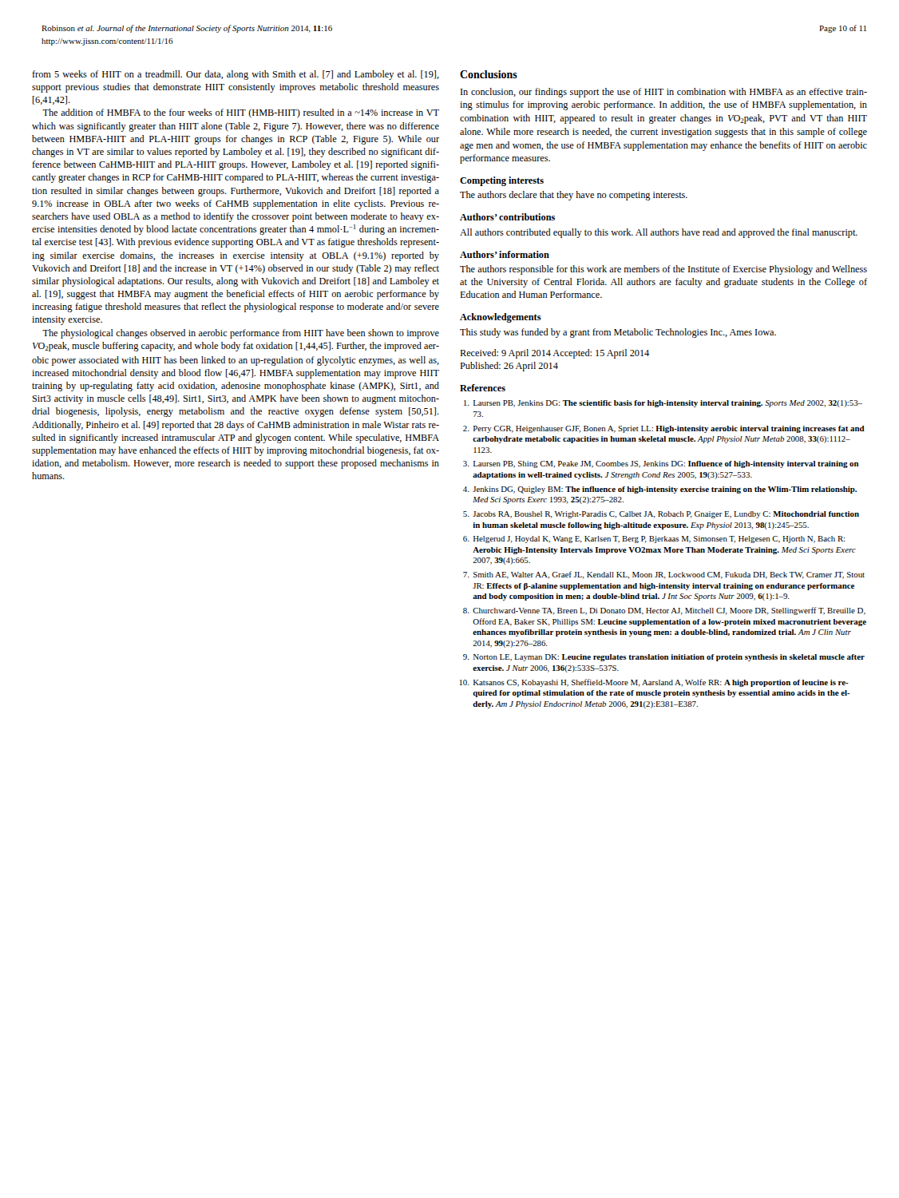Robinson et al. Journal of the International Society of Sports Nutrition 2014, 11:16
http://www.jissn.com/content/11/1/16
Page 10 of 11
from 5 weeks of HIIT on a treadmill. Our data, along with Smith et al. [7] and Lamboley et al. [19], support previous studies that demonstrate HIIT consistently improves metabolic threshold measures [6,41,42].
The addition of HMBFA to the four weeks of HIIT (HMB-HIIT) resulted in a ~14% increase in VT which was significantly greater than HIIT alone (Table 2, Figure 7). However, there was no difference between HMBFA-HIIT and PLA-HIIT groups for changes in RCP (Table 2, Figure 5). While our changes in VT are similar to values reported by Lamboley et al. [19], they described no significant difference between CaHMB-HIIT and PLA-HIIT groups. However, Lamboley et al. [19] reported significantly greater changes in RCP for CaHMB-HIIT compared to PLA-HIIT, whereas the current investigation resulted in similar changes between groups. Furthermore, Vukovich and Dreifort [18] reported a 9.1% increase in OBLA after two weeks of CaHMB supplementation in elite cyclists. Previous researchers have used OBLA as a method to identify the crossover point between moderate to heavy exercise intensities denoted by blood lactate concentrations greater than 4 mmol·L−1 during an incremental exercise test [43]. With previous evidence supporting OBLA and VT as fatigue thresholds representing similar exercise domains, the increases in exercise intensity at OBLA (+9.1%) reported by Vukovich and Dreifort [18] and the increase in VT (+14%) observed in our study (Table 2) may reflect similar physiological adaptations. Our results, along with Vukovich and Dreifort [18] and Lamboley et al. [19], suggest that HMBFA may augment the beneficial effects of HIIT on aerobic performance by increasing fatigue threshold measures that reflect the physiological response to moderate and/or severe intensity exercise.
The physiological changes observed in aerobic performance from HIIT have been shown to improve VO2peak, muscle buffering capacity, and whole body fat oxidation [1,44,45]. Further, the improved aerobic power associated with HIIT has been linked to an up-regulation of glycolytic enzymes, as well as, increased mitochondrial density and blood flow [46,47]. HMBFA supplementation may improve HIIT training by up-regulating fatty acid oxidation, adenosine monophosphate kinase (AMPK), Sirt1, and Sirt3 activity in muscle cells [48,49]. Sirt1, Sirt3, and AMPK have been shown to augment mitochondrial biogenesis, lipolysis, energy metabolism and the reactive oxygen defense system [50,51]. Additionally, Pinheiro et al. [49] reported that 28 days of CaHMB administration in male Wistar rats resulted in significantly increased intramuscular ATP and glycogen content. While speculative, HMBFA supplementation may have enhanced the effects of HIIT by improving mitochondrial biogenesis, fat oxidation, and metabolism. However, more research is needed to support these proposed mechanisms in humans.
Conclusions
In conclusion, our findings support the use of HIIT in combination with HMBFA as an effective training stimulus for improving aerobic performance. In addition, the use of HMBFA supplementation, in combination with HIIT, appeared to result in greater changes in VO2peak, PVT and VT than HIIT alone. While more research is needed, the current investigation suggests that in this sample of college age men and women, the use of HMBFA supplementation may enhance the benefits of HIIT on aerobic performance measures.
Competing interests
The authors declare that they have no competing interests.
Authors’ contributions
All authors contributed equally to this work. All authors have read and approved the final manuscript.
Authors’ information
The authors responsible for this work are members of the Institute of Exercise Physiology and Wellness at the University of Central Florida. All authors are faculty and graduate students in the College of Education and Human Performance.
Acknowledgements
This study was funded by a grant from Metabolic Technologies Inc., Ames Iowa.
Received: 9 April 2014 Accepted: 15 April 2014
Published: 26 April 2014
References
Laursen PB, Jenkins DG: The scientific basis for high-intensity interval training. Sports Med 2002, 32(1):53–73.
Perry CGR, Heigenhauser GJF, Bonen A, Spriet LL: High-intensity aerobic interval training increases fat and carbohydrate metabolic capacities in human skeletal muscle. Appl Physiol Nutr Metab 2008, 33(6):1112–1123.
Laursen PB, Shing CM, Peake JM, Coombes JS, Jenkins DG: Influence of high-intensity interval training on adaptations in well-trained cyclists. J Strength Cond Res 2005, 19(3):527–533.
Jenkins DG, Quigley BM: The influence of high-intensity exercise training on the Wlim-Tlim relationship. Med Sci Sports Exerc 1993, 25(2):275–282.
Jacobs RA, Boushel R, Wright-Paradis C, Calbet JA, Robach P, Gnaiger E, Lundby C: Mitochondrial function in human skeletal muscle following high-altitude exposure. Exp Physiol 2013, 98(1):245–255.
Helgerud J, Hoydal K, Wang E, Karlsen T, Berg P, Bjerkaas M, Simonsen T, Helgesen C, Hjorth N, Bach R: Aerobic High-Intensity Intervals Improve VO2max More Than Moderate Training. Med Sci Sports Exerc 2007, 39(4):665.
Smith AE, Walter AA, Graef JL, Kendall KL, Moon JR, Lockwood CM, Fukuda DH, Beck TW, Cramer JT, Stout JR: Effects of β-alanine supplementation and high-intensity interval training on endurance performance and body composition in men; a double-blind trial. J Int Soc Sports Nutr 2009, 6(1):1–9.
Churchward-Venne TA, Breen L, Di Donato DM, Hector AJ, Mitchell CJ, Moore DR, Stellingwerff T, Breuille D, Offord EA, Baker SK, Phillips SM: Leucine supplementation of a low-protein mixed macronutrient beverage enhances myofibrillar protein synthesis in young men: a double-blind, randomized trial. Am J Clin Nutr 2014, 99(2):276–286.
Norton LE, Layman DK: Leucine regulates translation initiation of protein synthesis in skeletal muscle after exercise. J Nutr 2006, 136(2):533S–537S.
Katsanos CS, Kobayashi H, Sheffield-Moore M, Aarsland A, Wolfe RR: A high proportion of leucine is required for optimal stimulation of the rate of muscle protein synthesis by essential amino acids in the elderly. Am J Physiol Endocrinol Metab 2006, 291(2):E381–E387.